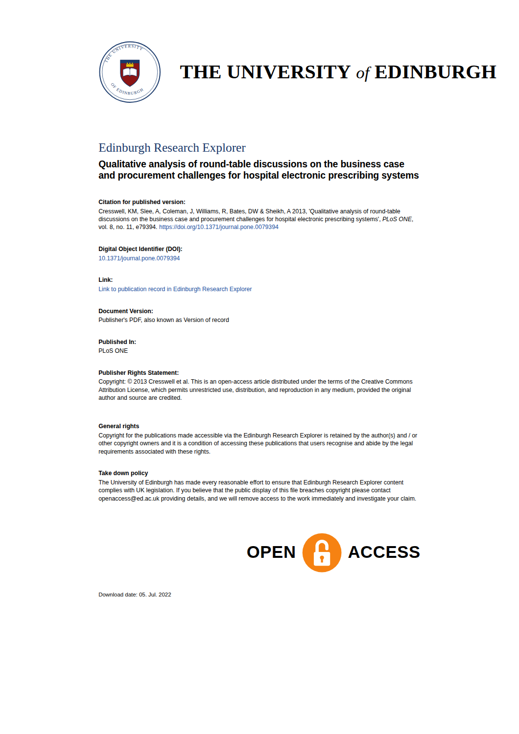THE UNIVERSITY OF EDINBURGH
THE UNIVERSITY of EDINBURGH
Edinburgh Research Explorer
Qualitative analysis of round-table discussions on the business case and procurement challenges for hospital electronic prescribing systems
Citation for published version:
Cresswell, KM, Slee, A, Coleman, J, Williams, R, Bates, DW & Sheikh, A 2013, 'Qualitative analysis of round-table discussions on the business case and procurement challenges for hospital electronic prescribing systems', PLoS ONE, vol. 8, no. 11, e79394. https://doi.org/10.1371/journal.pone.0079394
Digital Object Identifier (DOI):
10.1371/journal.pone.0079394
Link:
Link to publication record in Edinburgh Research Explorer
Document Version:
Publisher's PDF, also known as Version of record
Published In:
PLoS ONE
Publisher Rights Statement:
Copyright: © 2013 Cresswell et al. This is an open-access article distributed under the terms of the Creative Commons Attribution License, which permits unrestricted use, distribution, and reproduction in any medium, provided the original author and source are credited.
General rights
Copyright for the publications made accessible via the Edinburgh Research Explorer is retained by the author(s) and / or other copyright owners and it is a condition of accessing these publications that users recognise and abide by the legal requirements associated with these rights.
Take down policy
The University of Edinburgh has made every reasonable effort to ensure that Edinburgh Research Explorer content complies with UK legislation. If you believe that the public display of this file breaches copyright please contact openaccess@ed.ac.uk providing details, and we will remove access to the work immediately and investigate your claim.
OPEN
ACCESS
Download date: 05. Jul. 2022